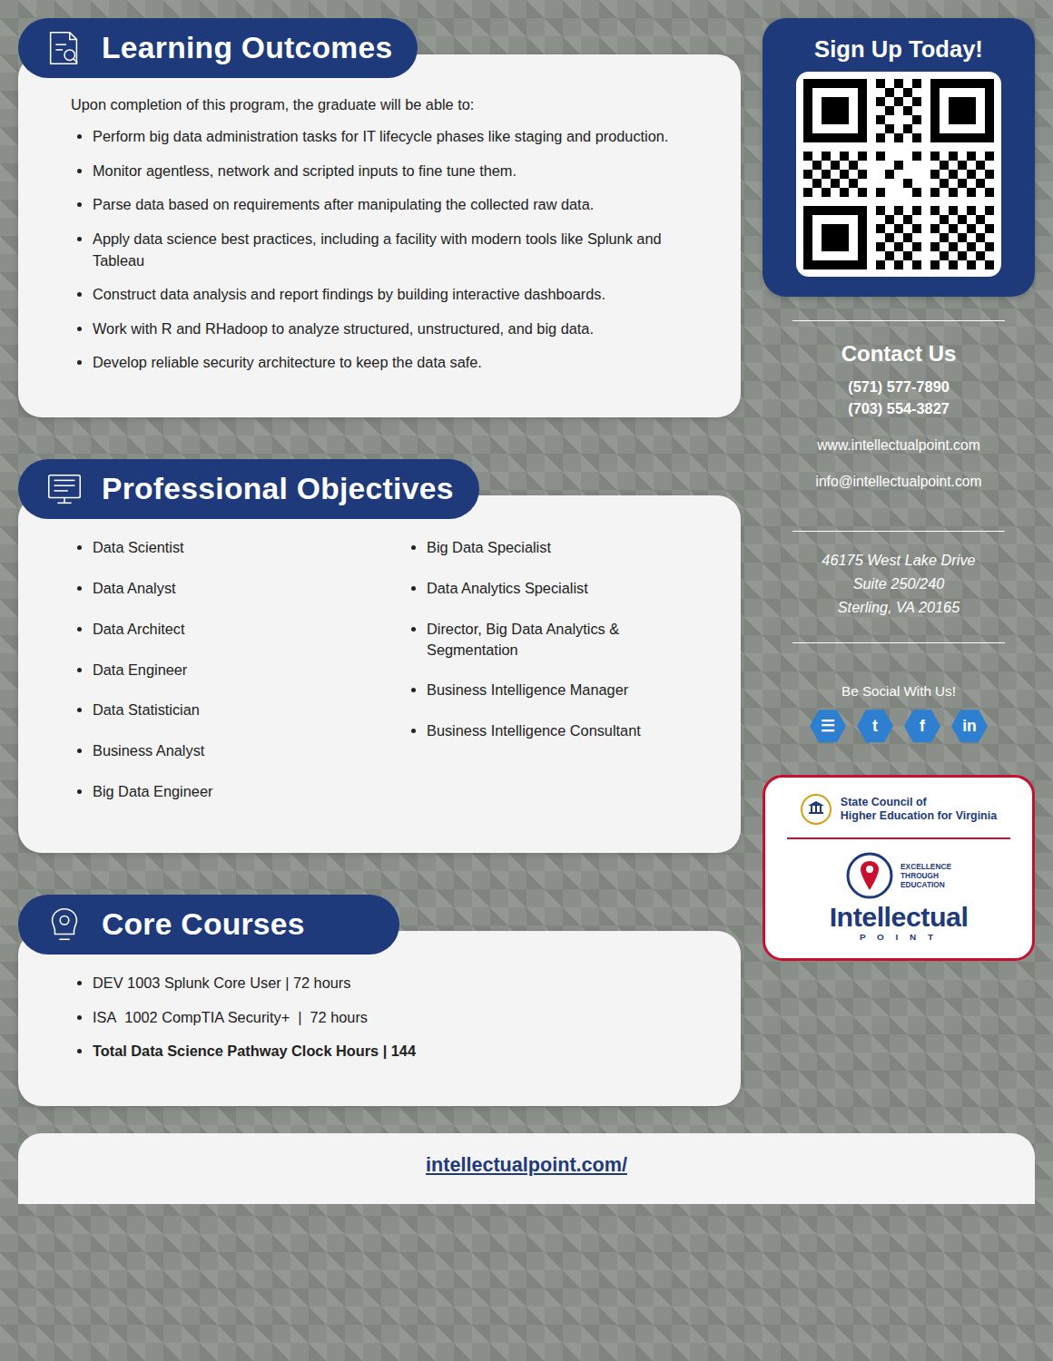Learning Outcomes
Upon completion of this program, the graduate will be able to:
Perform big data administration tasks for IT lifecycle phases like staging and production.
Monitor agentless, network and scripted inputs to fine tune them.
Parse data based on requirements after manipulating the collected raw data.
Apply data science best practices, including a facility with modern tools like Splunk and Tableau
Construct data analysis and report findings by building interactive dashboards.
Work with R and RHadoop to analyze structured, unstructured, and big data.
Develop reliable security architecture to keep the data safe.
Professional Objectives
Data Scientist
Data Analyst
Data Architect
Data Engineer
Data Statistician
Business Analyst
Big Data Engineer
Big Data Specialist
Data Analytics Specialist
Director, Big Data Analytics & Segmentation
Business Intelligence Manager
Business Intelligence Consultant
Core Courses
DEV 1003 Splunk Core User | 72 hours
ISA 1002 CompTIA Security+ | 72 hours
Total Data Science Pathway Clock Hours | 144
Sign Up Today!
Contact Us
(571) 577-7890
(703) 554-3827
www.intellectualpoint.com
info@intellectualpoint.com
46175 West Lake Drive
Suite 250/240
Sterling, VA 20165
Be Social With Us!
☰ t f in
State Council of
Higher Education for Virginia
EXCELLENCE
THROUGH
EDUCATION
IntellectualP O I N T
intellectualpoint.com/